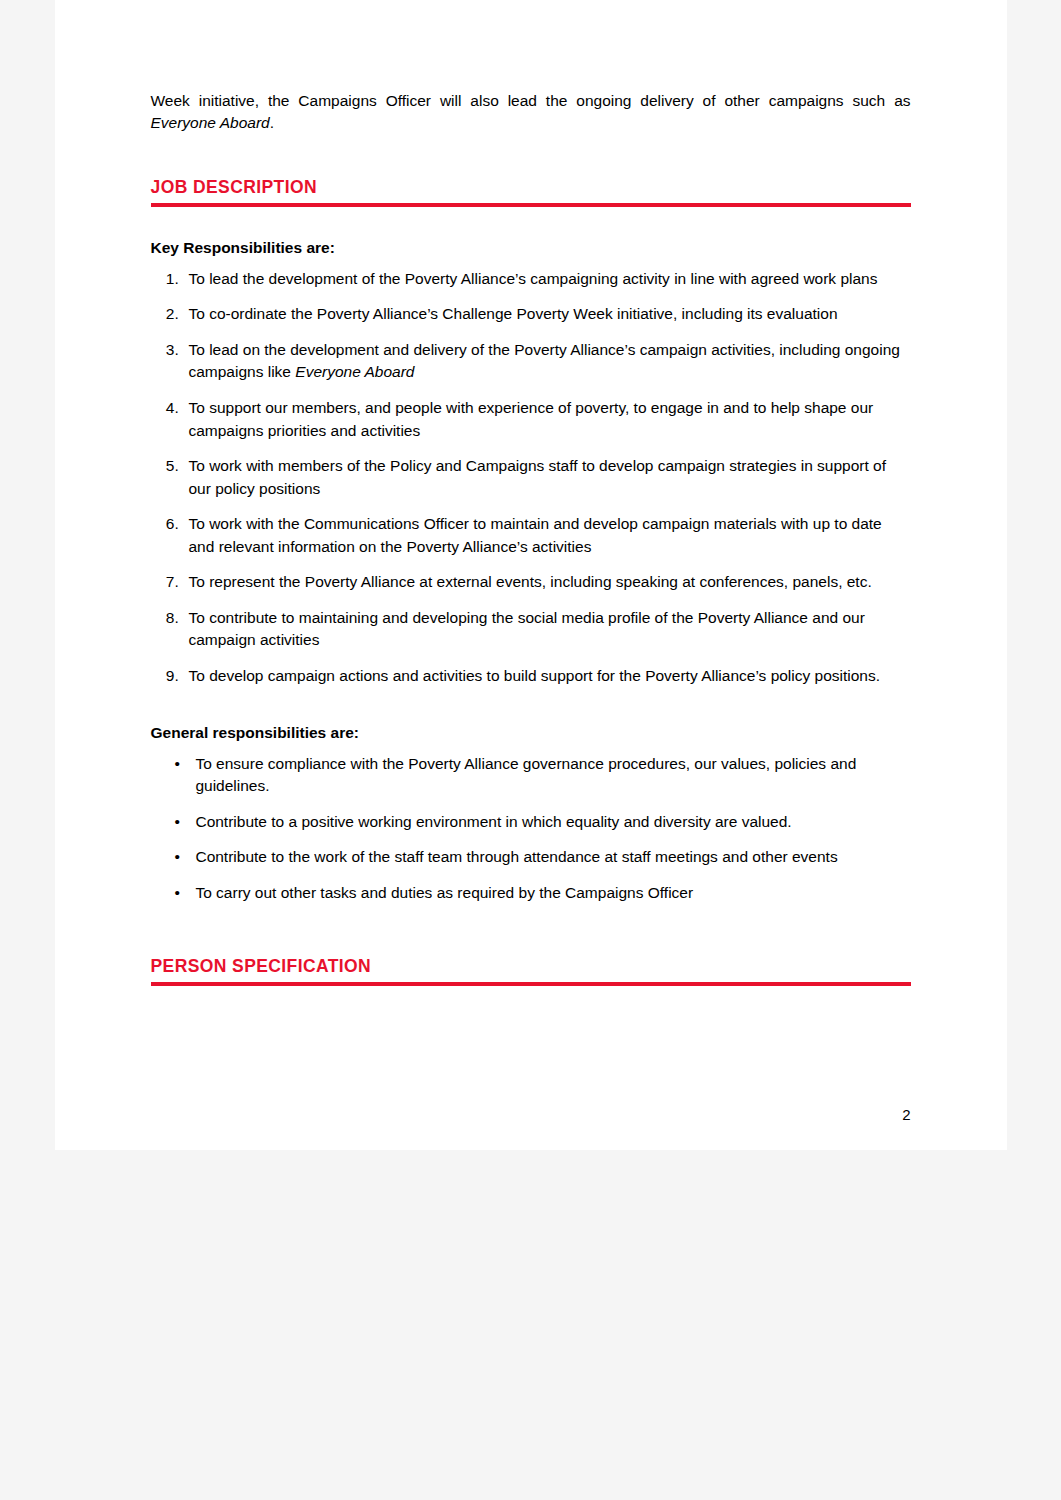Week initiative, the Campaigns Officer will also lead the ongoing delivery of other campaigns such as Everyone Aboard.
JOB DESCRIPTION
Key Responsibilities are:
To lead the development of the Poverty Alliance’s campaigning activity in line with agreed work plans
To co-ordinate the Poverty Alliance’s Challenge Poverty Week initiative, including its evaluation
To lead on the development and delivery of the Poverty Alliance’s campaign activities, including ongoing campaigns like Everyone Aboard
To support our members, and people with experience of poverty, to engage in and to help shape our campaigns priorities and activities
To work with members of the Policy and Campaigns staff to develop campaign strategies in support of our policy positions
To work with the Communications Officer to maintain and develop campaign materials with up to date and relevant information on the Poverty Alliance’s activities
To represent the Poverty Alliance at external events, including speaking at conferences, panels, etc.
To contribute to maintaining and developing the social media profile of the Poverty Alliance and our campaign activities
To develop campaign actions and activities to build support for the Poverty Alliance’s policy positions.
General responsibilities are:
To ensure compliance with the Poverty Alliance governance procedures, our values, policies and guidelines.
Contribute to a positive working environment in which equality and diversity are valued.
Contribute to the work of the staff team through attendance at staff meetings and other events
To carry out other tasks and duties as required by the Campaigns Officer
PERSON SPECIFICATION
2